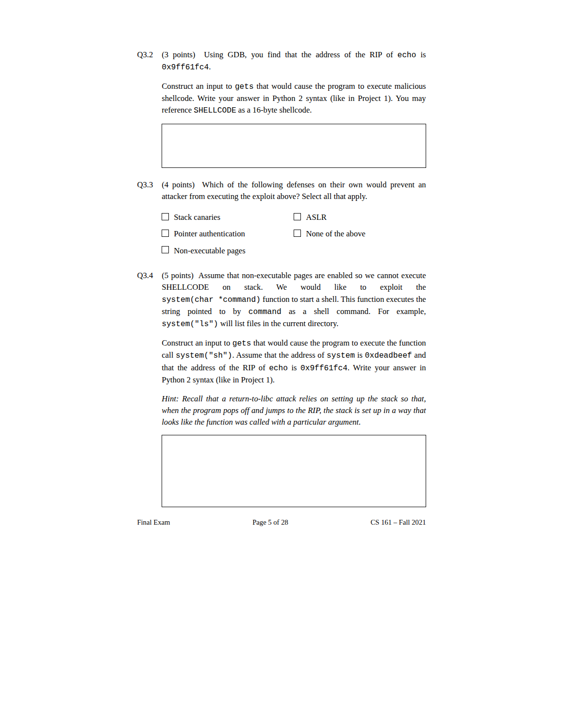Q3.2
(3 points) Using GDB, you find that the address of the RIP of echo is 0x9ff61fc4.
Construct an input to gets that would cause the program to execute malicious shellcode. Write your answer in Python 2 syntax (like in Project 1). You may reference SHELLCODE as a 16-byte shellcode.
Q3.3
(4 points) Which of the following defenses on their own would prevent an attacker from executing the exploit above? Select all that apply.
| Stack canaries | ASLR |
| Pointer authentication | None of the above |
| Non-executable pages | |
Q3.4
(5 points) Assume that non-executable pages are enabled so we cannot execute SHELLCODE on stack. We would like to exploit the system(char *command) function to start a shell. This function executes the string pointed to by command as a shell command. For example, system("ls") will list files in the current directory.
Construct an input to gets that would cause the program to execute the function call system("sh"). Assume that the address of system is 0xdeadbeef and that the address of the RIP of echo is 0x9ff61fc4. Write your answer in Python 2 syntax (like in Project 1).
Hint: Recall that a return-to-libc attack relies on setting up the stack so that, when the program pops off and jumps to the RIP, the stack is set up in a way that looks like the function was called with a particular argument.
Final Exam
Page 5 of 28
CS 161 – Fall 2021